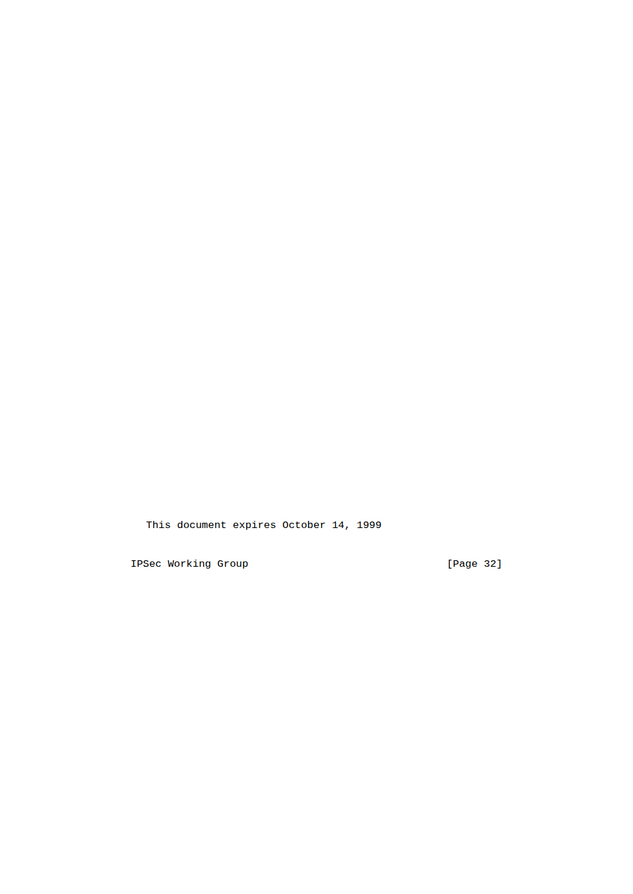This document expires October 14, 1999
IPSec Working Group [Page 32]